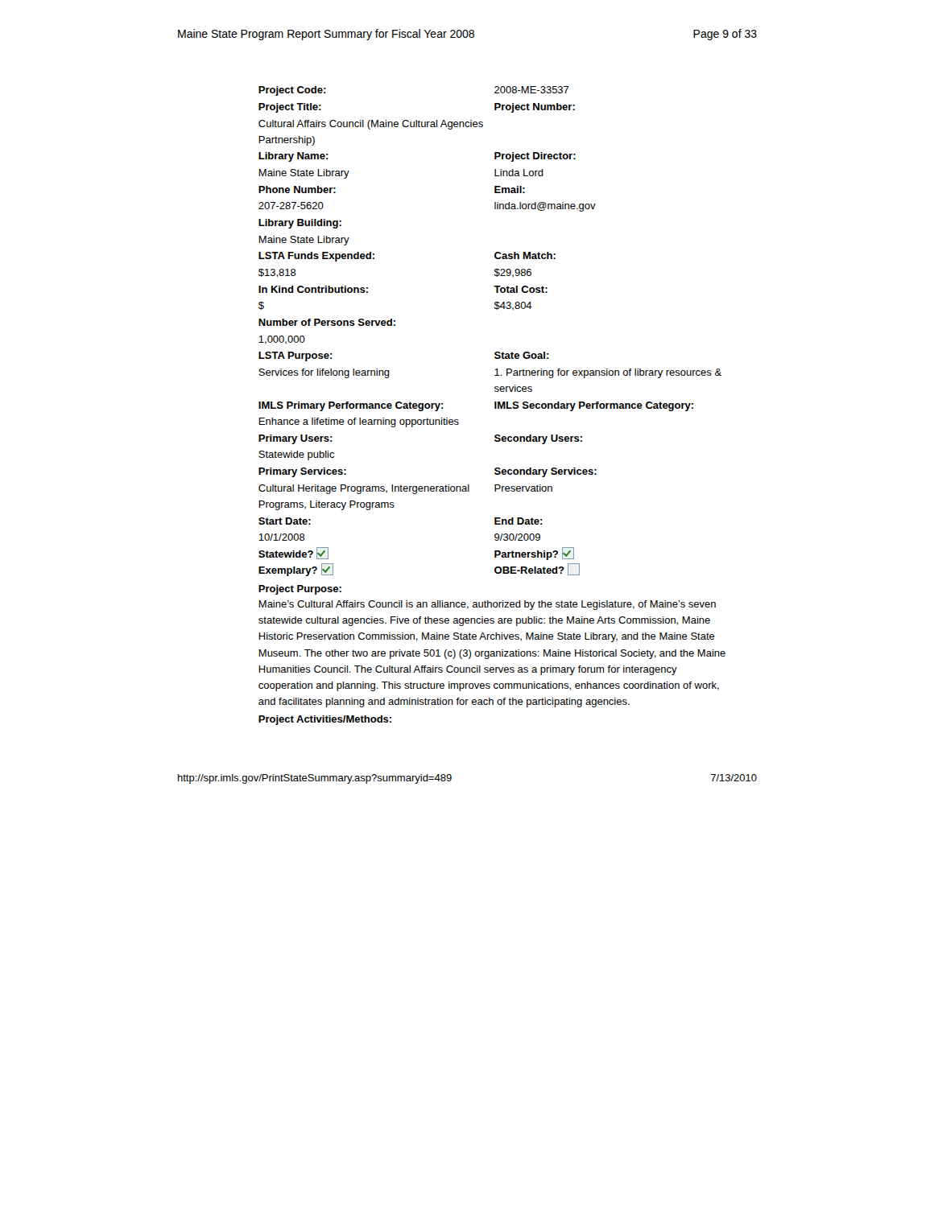Maine State Program Report Summary for Fiscal Year 2008
Page 9 of 33
| Project Code: | 2008-ME-33537 |
| Project Title: | Project Number: |
| Cultural Affairs Council (Maine Cultural Agencies Partnership) | |
| Library Name: | Project Director: |
| Maine State Library | Linda Lord |
| Phone Number: | Email: |
| 207-287-5620 | linda.lord@maine.gov |
| Library Building: | |
| Maine State Library | |
| LSTA Funds Expended: | Cash Match: |
| $13,818 | $29,986 |
| In Kind Contributions: | Total Cost: |
| $ | $43,804 |
| Number of Persons Served: | |
| 1,000,000 | |
| LSTA Purpose: | State Goal: |
| Services for lifelong learning | 1. Partnering for expansion of library resources & services |
| IMLS Primary Performance Category: | IMLS Secondary Performance Category: |
| Enhance a lifetime of learning opportunities | |
| Primary Users: | Secondary Users: |
| Statewide public | |
| Primary Services: | Secondary Services: |
| Cultural Heritage Programs, Intergenerational Programs, Literacy Programs | Preservation |
| Start Date: | End Date: |
| 10/1/2008 | 9/30/2009 |
| Statewide? | Partnership? |
| Exemplary? | OBE-Related? |
Project Purpose:
Maine’s Cultural Affairs Council is an alliance, authorized by the state Legislature, of Maine’s seven statewide cultural agencies. Five of these agencies are public: the Maine Arts Commission, Maine Historic Preservation Commission, Maine State Archives, Maine State Library, and the Maine State Museum. The other two are private 501 (c) (3) organizations: Maine Historical Society, and the Maine Humanities Council. The Cultural Affairs Council serves as a primary forum for interagency cooperation and planning. This structure improves communications, enhances coordination of work, and facilitates planning and administration for each of the participating agencies.
Project Activities/Methods:
http://spr.imls.gov/PrintStateSummary.asp?summaryid=489
7/13/2010